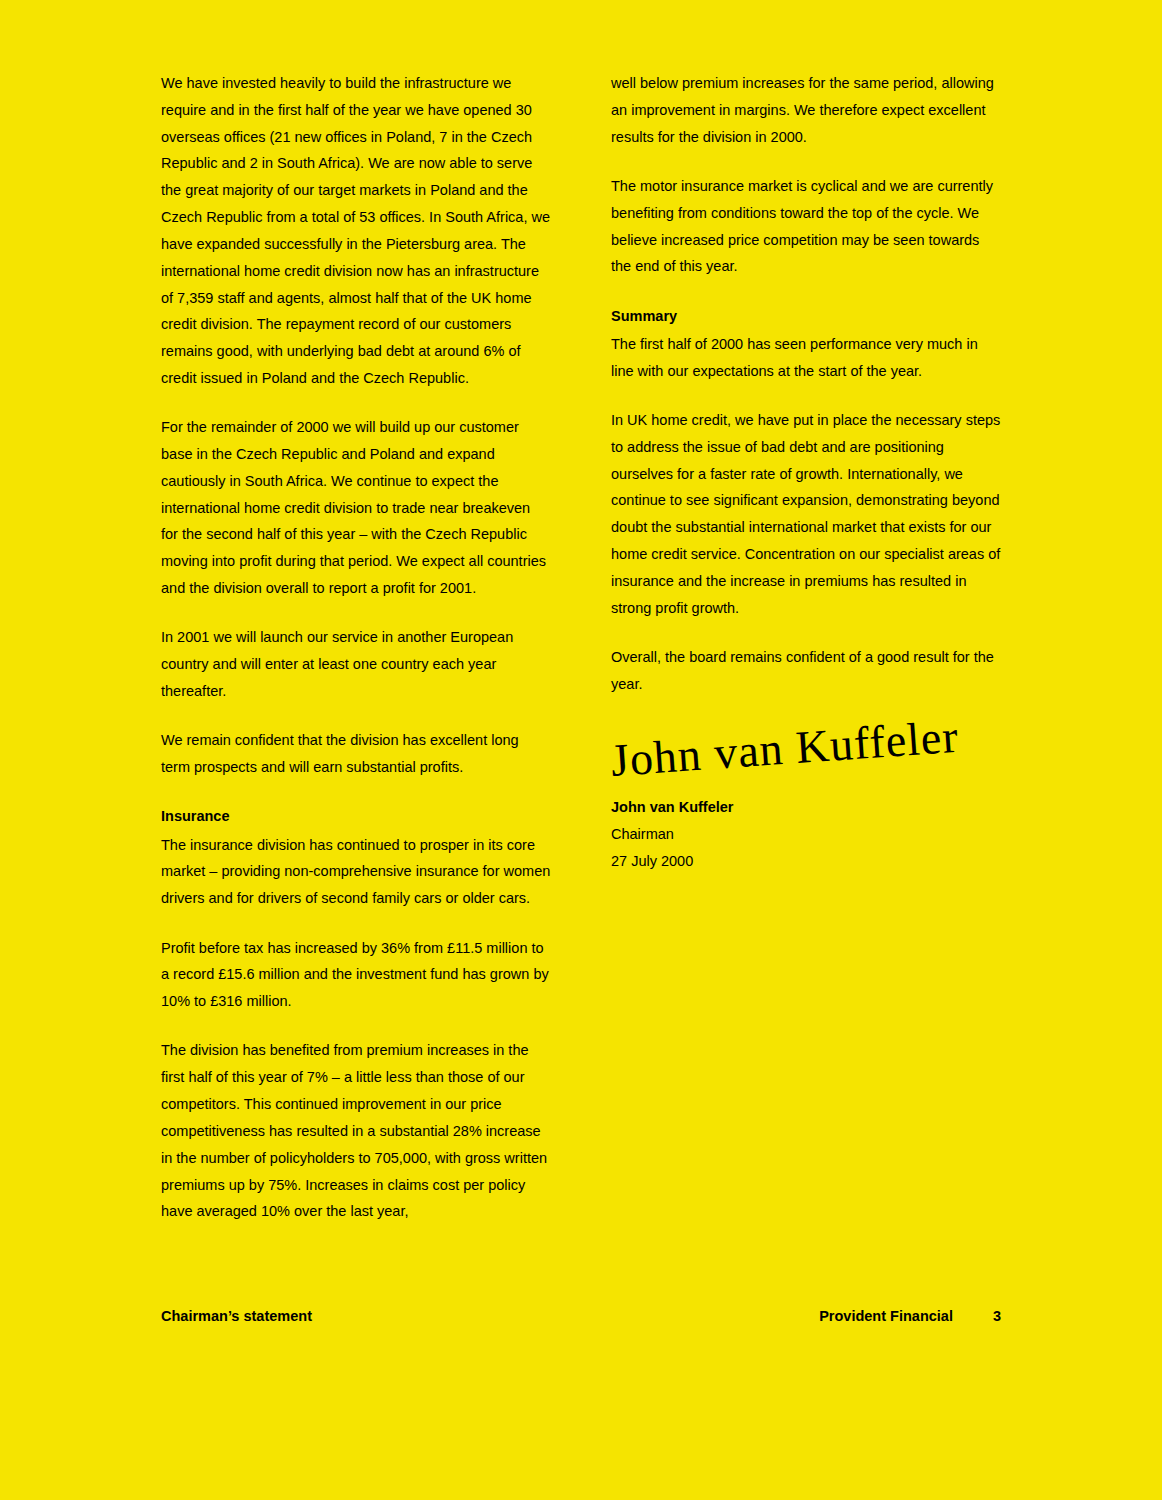We have invested heavily to build the infrastructure we require and in the first half of the year we have opened 30 overseas offices (21 new offices in Poland, 7 in the Czech Republic and 2 in South Africa). We are now able to serve the great majority of our target markets in Poland and the Czech Republic from a total of 53 offices. In South Africa, we have expanded successfully in the Pietersburg area. The international home credit division now has an infrastructure of 7,359 staff and agents, almost half that of the UK home credit division. The repayment record of our customers remains good, with underlying bad debt at around 6% of credit issued in Poland and the Czech Republic.
For the remainder of 2000 we will build up our customer base in the Czech Republic and Poland and expand cautiously in South Africa. We continue to expect the international home credit division to trade near breakeven for the second half of this year – with the Czech Republic moving into profit during that period. We expect all countries and the division overall to report a profit for 2001.
In 2001 we will launch our service in another European country and will enter at least one country each year thereafter.
We remain confident that the division has excellent long term prospects and will earn substantial profits.
Insurance
The insurance division has continued to prosper in its core market – providing non-comprehensive insurance for women drivers and for drivers of second family cars or older cars.
Profit before tax has increased by 36% from £11.5 million to a record £15.6 million and the investment fund has grown by 10% to £316 million.
The division has benefited from premium increases in the first half of this year of 7% – a little less than those of our competitors. This continued improvement in our price competitiveness has resulted in a substantial 28% increase in the number of policyholders to 705,000, with gross written premiums up by 75%. Increases in claims cost per policy have averaged 10% over the last year,
well below premium increases for the same period, allowing an improvement in margins. We therefore expect excellent results for the division in 2000.
The motor insurance market is cyclical and we are currently benefiting from conditions toward the top of the cycle. We believe increased price competition may be seen towards the end of this year.
Summary
The first half of 2000 has seen performance very much in line with our expectations at the start of the year.
In UK home credit, we have put in place the necessary steps to address the issue of bad debt and are positioning ourselves for a faster rate of growth. Internationally, we continue to see significant expansion, demonstrating beyond doubt the substantial international market that exists for our home credit service. Concentration on our specialist areas of insurance and the increase in premiums has resulted in strong profit growth.
Overall, the board remains confident of a good result for the year.
John van Kuffeler
John van Kuffeler
Chairman
27 July 2000
Chairman’s statement
Provident Financial 3